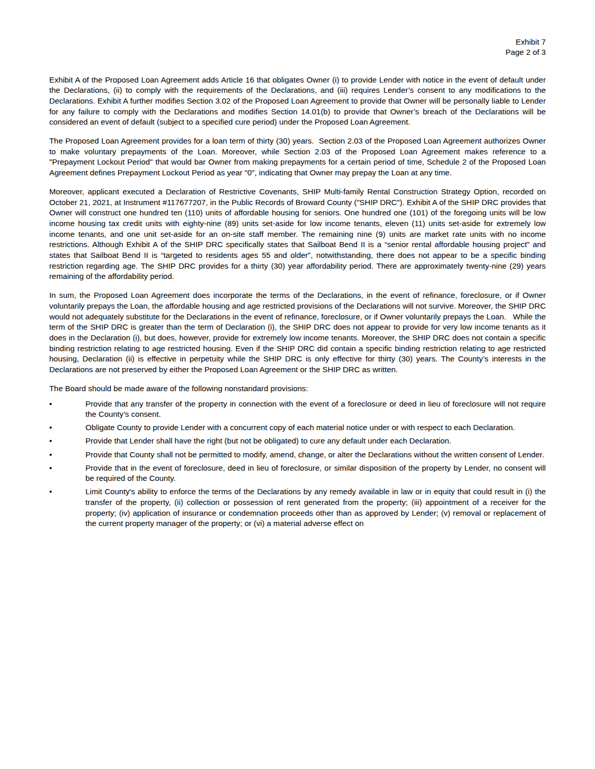Exhibit 7
Page 2 of 3
Exhibit A of the Proposed Loan Agreement adds Article 16 that obligates Owner (i) to provide Lender with notice in the event of default under the Declarations, (ii) to comply with the requirements of the Declarations, and (iii) requires Lender’s consent to any modifications to the Declarations. Exhibit A further modifies Section 3.02 of the Proposed Loan Agreement to provide that Owner will be personally liable to Lender for any failure to comply with the Declarations and modifies Section 14.01(b) to provide that Owner’s breach of the Declarations will be considered an event of default (subject to a specified cure period) under the Proposed Loan Agreement.
The Proposed Loan Agreement provides for a loan term of thirty (30) years. Section 2.03 of the Proposed Loan Agreement authorizes Owner to make voluntary prepayments of the Loan. Moreover, while Section 2.03 of the Proposed Loan Agreement makes reference to a "Prepayment Lockout Period" that would bar Owner from making prepayments for a certain period of time, Schedule 2 of the Proposed Loan Agreement defines Prepayment Lockout Period as year "0", indicating that Owner may prepay the Loan at any time.
Moreover, applicant executed a Declaration of Restrictive Covenants, SHIP Multi-family Rental Construction Strategy Option, recorded on October 21, 2021, at Instrument #117677207, in the Public Records of Broward County ("SHIP DRC"). Exhibit A of the SHIP DRC provides that Owner will construct one hundred ten (110) units of affordable housing for seniors. One hundred one (101) of the foregoing units will be low income housing tax credit units with eighty-nine (89) units set-aside for low income tenants, eleven (11) units set-aside for extremely low income tenants, and one unit set-aside for an on-site staff member. The remaining nine (9) units are market rate units with no income restrictions. Although Exhibit A of the SHIP DRC specifically states that Sailboat Bend II is a “senior rental affordable housing project” and states that Sailboat Bend II is “targeted to residents ages 55 and older”, notwithstanding, there does not appear to be a specific binding restriction regarding age. The SHIP DRC provides for a thirty (30) year affordability period. There are approximately twenty-nine (29) years remaining of the affordability period.
In sum, the Proposed Loan Agreement does incorporate the terms of the Declarations, in the event of refinance, foreclosure, or if Owner voluntarily prepays the Loan, the affordable housing and age restricted provisions of the Declarations will not survive. Moreover, the SHIP DRC would not adequately substitute for the Declarations in the event of refinance, foreclosure, or if Owner voluntarily prepays the Loan. While the term of the SHIP DRC is greater than the term of Declaration (i), the SHIP DRC does not appear to provide for very low income tenants as it does in the Declaration (i), but does, however, provide for extremely low income tenants. Moreover, the SHIP DRC does not contain a specific binding restriction relating to age restricted housing. Even if the SHIP DRC did contain a specific binding restriction relating to age restricted housing, Declaration (ii) is effective in perpetuity while the SHIP DRC is only effective for thirty (30) years. The County’s interests in the Declarations are not preserved by either the Proposed Loan Agreement or the SHIP DRC as written.
The Board should be made aware of the following nonstandard provisions:
Provide that any transfer of the property in connection with the event of a foreclosure or deed in lieu of foreclosure will not require the County’s consent.
Obligate County to provide Lender with a concurrent copy of each material notice under or with respect to each Declaration.
Provide that Lender shall have the right (but not be obligated) to cure any default under each Declaration.
Provide that County shall not be permitted to modify, amend, change, or alter the Declarations without the written consent of Lender.
Provide that in the event of foreclosure, deed in lieu of foreclosure, or similar disposition of the property by Lender, no consent will be required of the County.
Limit County's ability to enforce the terms of the Declarations by any remedy available in law or in equity that could result in (i) the transfer of the property, (ii) collection or possession of rent generated from the property; (iii) appointment of a receiver for the property; (iv) application of insurance or condemnation proceeds other than as approved by Lender; (v) removal or replacement of the current property manager of the property; or (vi) a material adverse effect on